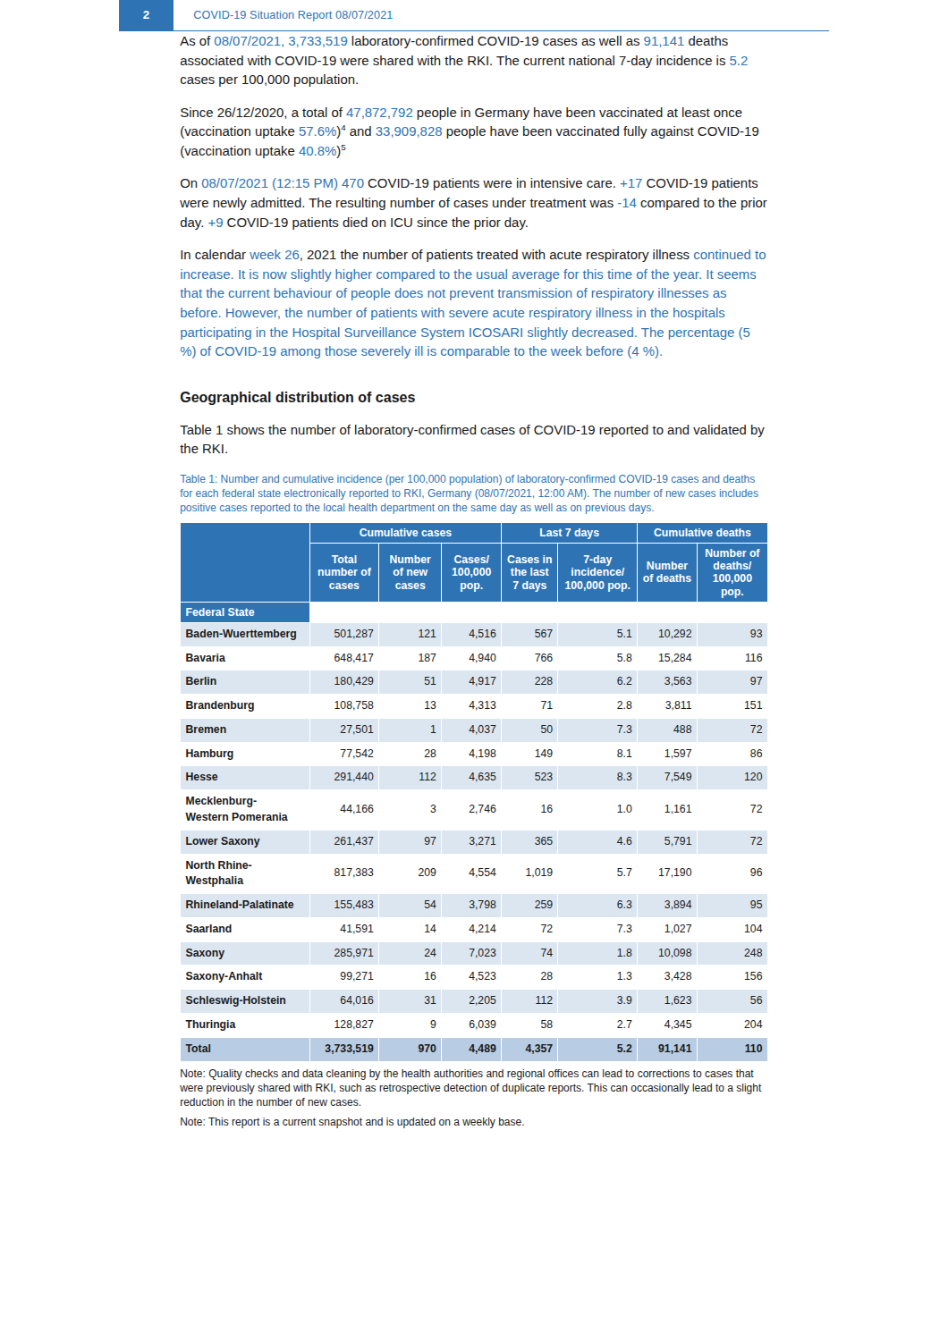2
COVID-19 Situation Report 08/07/2021
As of 08/07/2021, 3,733,519 laboratory-confirmed COVID-19 cases as well as 91,141 deaths associated with COVID-19 were shared with the RKI. The current national 7-day incidence is 5.2 cases per 100,000 population.
Since 26/12/2020, a total of 47,872,792 people in Germany have been vaccinated at least once (vaccination uptake 57.6%)4 and 33,909,828 people have been vaccinated fully against COVID-19 (vaccination uptake 40.8%)5
On 08/07/2021 (12:15 PM) 470 COVID-19 patients were in intensive care. +17 COVID-19 patients were newly admitted. The resulting number of cases under treatment was -14 compared to the prior day. +9 COVID-19 patients died on ICU since the prior day.
In calendar week 26, 2021 the number of patients treated with acute respiratory illness continued to increase. It is now slightly higher compared to the usual average for this time of the year. It seems that the current behaviour of people does not prevent transmission of respiratory illnesses as before. However, the number of patients with severe acute respiratory illness in the hospitals participating in the Hospital Surveillance System ICOSARI slightly decreased. The percentage (5 %) of COVID-19 among those severely ill is comparable to the week before (4 %).
Geographical distribution of cases
Table 1 shows the number of laboratory-confirmed cases of COVID-19 reported to and validated by the RKI.
Table 1: Number and cumulative incidence (per 100,000 population) of laboratory-confirmed COVID-19 cases and deaths for each federal state electronically reported to RKI, Germany (08/07/2021, 12:00 AM). The number of new cases includes positive cases reported to the local health department on the same day as well as on previous days.
| | Cumulative cases | Last 7 days | Cumulative deaths |
| --- | --- | --- | --- |
| Total number of cases | Number of new cases | Cases/ 100,000 pop. | Cases in the last 7 days | 7-day incidence/ 100,000 pop. | Number of deaths | Number of deaths/ 100,000 pop. |
| Federal State | |
| Baden-Wuerttemberg | 501,287 | 121 | 4,516 | 567 | 5.1 | 10,292 | 93 |
| Bavaria | 648,417 | 187 | 4,940 | 766 | 5.8 | 15,284 | 116 |
| Berlin | 180,429 | 51 | 4,917 | 228 | 6.2 | 3,563 | 97 |
| Brandenburg | 108,758 | 13 | 4,313 | 71 | 2.8 | 3,811 | 151 |
| Bremen | 27,501 | 1 | 4,037 | 50 | 7.3 | 488 | 72 |
| Hamburg | 77,542 | 28 | 4,198 | 149 | 8.1 | 1,597 | 86 |
| Hesse | 291,440 | 112 | 4,635 | 523 | 8.3 | 7,549 | 120 |
| Mecklenburg- Western Pomerania | 44,166 | 3 | 2,746 | 16 | 1.0 | 1,161 | 72 |
| Lower Saxony | 261,437 | 97 | 3,271 | 365 | 4.6 | 5,791 | 72 |
| North Rhine-Westphalia | 817,383 | 209 | 4,554 | 1,019 | 5.7 | 17,190 | 96 |
| Rhineland-Palatinate | 155,483 | 54 | 3,798 | 259 | 6.3 | 3,894 | 95 |
| Saarland | 41,591 | 14 | 4,214 | 72 | 7.3 | 1,027 | 104 |
| Saxony | 285,971 | 24 | 7,023 | 74 | 1.8 | 10,098 | 248 |
| Saxony-Anhalt | 99,271 | 16 | 4,523 | 28 | 1.3 | 3,428 | 156 |
| Schleswig-Holstein | 64,016 | 31 | 2,205 | 112 | 3.9 | 1,623 | 56 |
| Thuringia | 128,827 | 9 | 6,039 | 58 | 2.7 | 4,345 | 204 |
| Total | 3,733,519 | 970 | 4,489 | 4,357 | 5.2 | 91,141 | 110 |
Note: Quality checks and data cleaning by the health authorities and regional offices can lead to corrections to cases that were previously shared with RKI, such as retrospective detection of duplicate reports. This can occasionally lead to a slight reduction in the number of new cases.
Note: This report is a current snapshot and is updated on a weekly base.